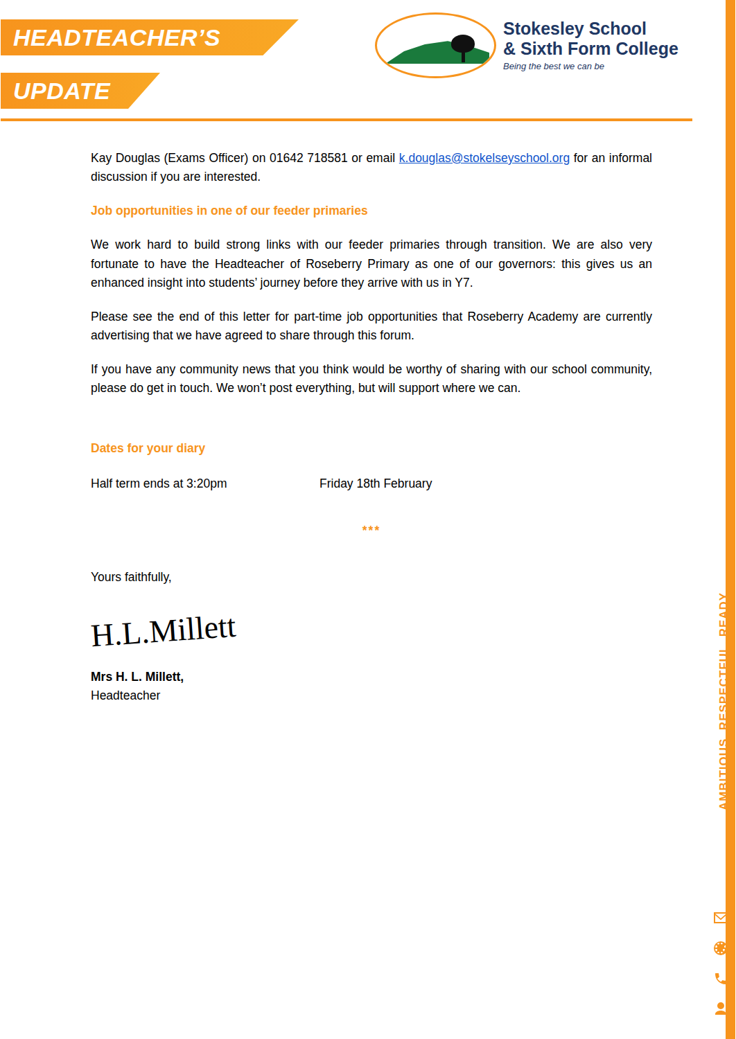HEADTEACHER’S
UPDATE
Stokesley School
& Sixth Form College
Being the best we can be
AMBITIOUS. RESPECTFUL. READY.
Kay Douglas (Exams Officer) on 01642 718581 or email k.douglas@stokelseyschool.org for an informal discussion if you are interested.
Job opportunities in one of our feeder primaries
We work hard to build strong links with our feeder primaries through transition. We are also very fortunate to have the Headteacher of Roseberry Primary as one of our governors: this gives us an enhanced insight into students’ journey before they arrive with us in Y7.
Please see the end of this letter for part-time job opportunities that Roseberry Academy are currently advertising that we have agreed to share through this forum.
If you have any community news that you think would be worthy of sharing with our school community, please do get in touch. We won’t post everything, but will support where we can.
Dates for your diary
Half term ends at 3:20pm
Friday 18th February
***
Yours faithfully,
H.L.Millett
Mrs H. L. Millett,
Headteacher